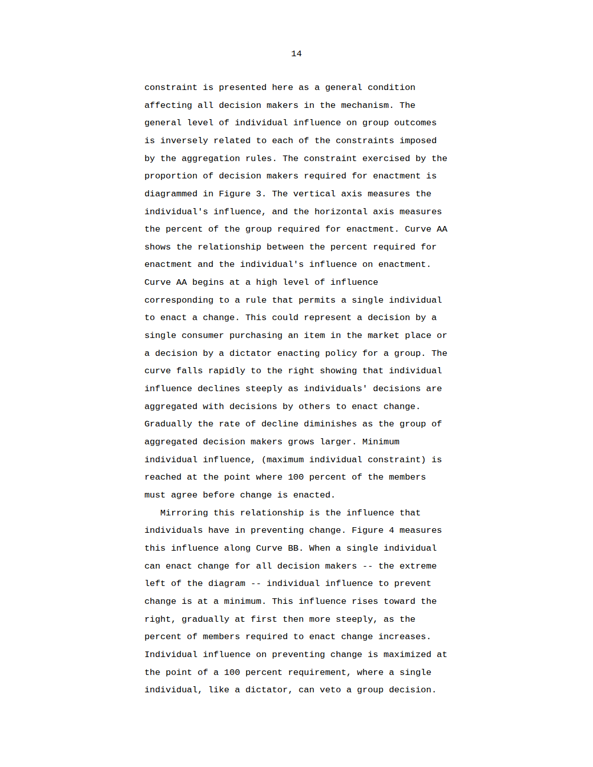14
constraint is presented here as a general condition affecting all decision makers in the mechanism. The general level of individual influence on group outcomes is inversely related to each of the constraints imposed by the aggregation rules. The constraint exercised by the proportion of decision makers required for enactment is diagrammed in Figure 3. The vertical axis measures the individual's influence, and the horizontal axis measures the percent of the group required for enactment. Curve AA shows the relationship between the percent required for enactment and the individual's influence on enactment. Curve AA begins at a high level of influence corresponding to a rule that permits a single individual to enact a change. This could represent a decision by a single consumer purchasing an item in the market place or a decision by a dictator enacting policy for a group. The curve falls rapidly to the right showing that individual influence declines steeply as individuals' decisions are aggregated with decisions by others to enact change. Gradually the rate of decline diminishes as the group of aggregated decision makers grows larger. Minimum individual influence, (maximum individual constraint) is reached at the point where 100 percent of the members must agree before change is enacted.
Mirroring this relationship is the influence that individuals have in preventing change. Figure 4 measures this influence along Curve BB. When a single individual can enact change for all decision makers -- the extreme left of the diagram -- individual influence to prevent change is at a minimum. This influence rises toward the right, gradually at first then more steeply, as the percent of members required to enact change increases. Individual influence on preventing change is maximized at the point of a 100 percent requirement, where a single individual, like a dictator, can veto a group decision.